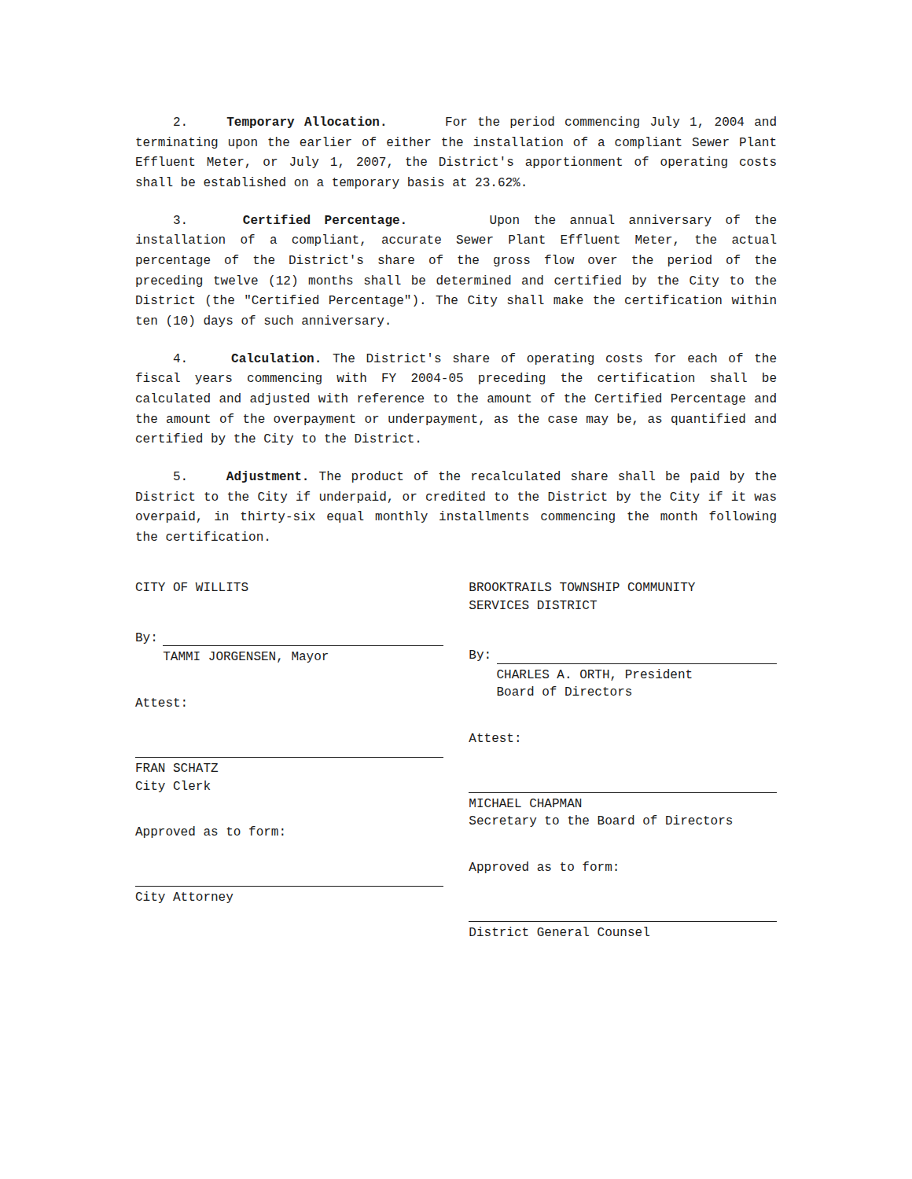2. Temporary Allocation. For the period commencing July 1, 2004 and terminating upon the earlier of either the installation of a compliant Sewer Plant Effluent Meter, or July 1, 2007, the District's apportionment of operating costs shall be established on a temporary basis at 23.62%.
3. Certified Percentage. Upon the annual anniversary of the installation of a compliant, accurate Sewer Plant Effluent Meter, the actual percentage of the District's share of the gross flow over the period of the preceding twelve (12) months shall be determined and certified by the City to the District (the "Certified Percentage"). The City shall make the certification within ten (10) days of such anniversary.
4. Calculation. The District's share of operating costs for each of the fiscal years commencing with FY 2004-05 preceding the certification shall be calculated and adjusted with reference to the amount of the Certified Percentage and the amount of the overpayment or underpayment, as the case may be, as quantified and certified by the City to the District.
5. Adjustment. The product of the recalculated share shall be paid by the District to the City if underpaid, or credited to the District by the City if it was overpaid, in thirty-six equal monthly installments commencing the month following the certification.
CITY OF WILLITS
By:
TAMMI JORGENSEN, Mayor
Attest:
FRAN SCHATZ
City Clerk
Approved as to form:
City Attorney
BROOKTRAILS TOWNSHIP COMMUNITY
SERVICES DISTRICT
By:
CHARLES A. ORTH, President
Board of Directors
Attest:
MICHAEL CHAPMAN
Secretary to the Board of Directors
Approved as to form:
District General Counsel